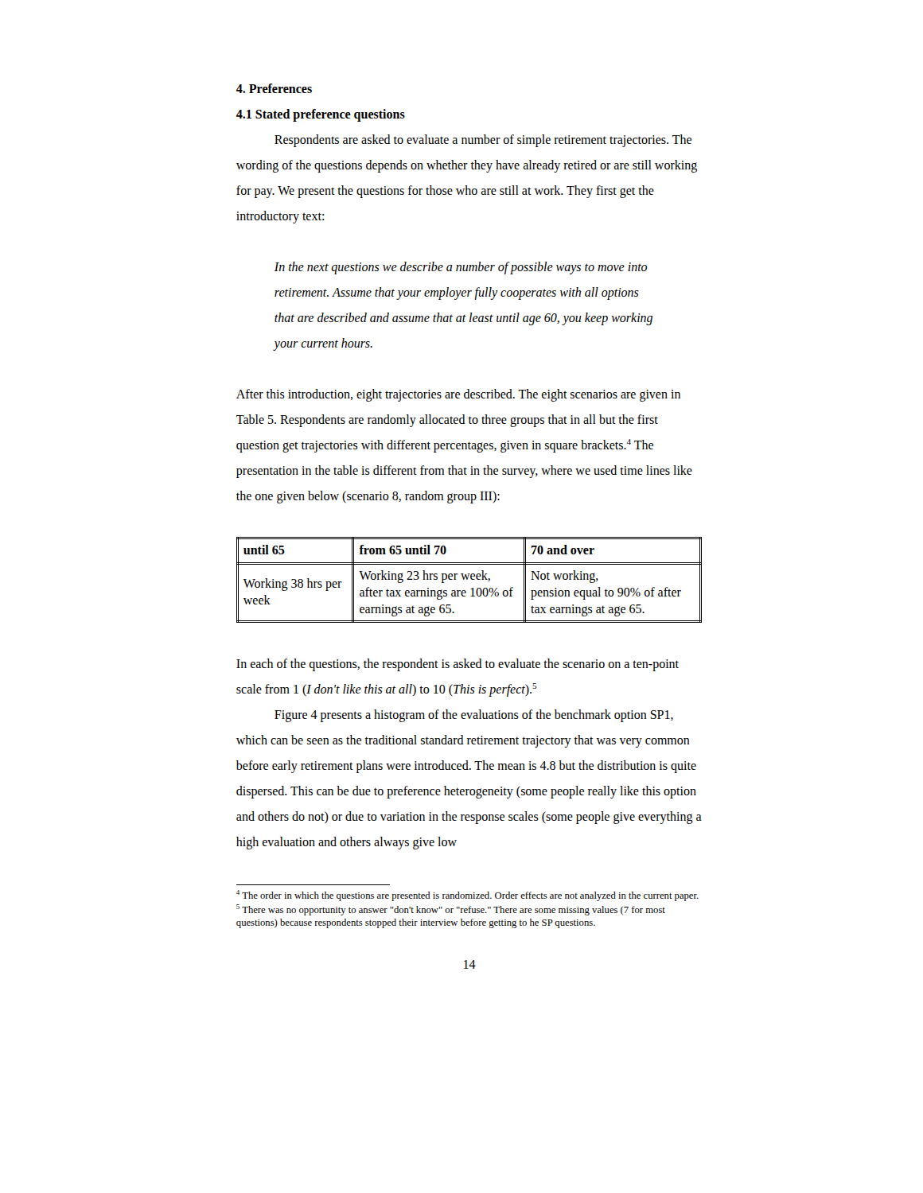4. Preferences
4.1 Stated preference questions
Respondents are asked to evaluate a number of simple retirement trajectories. The wording of the questions depends on whether they have already retired or are still working for pay. We present the questions for those who are still at work. They first get the introductory text:
In the next questions we describe a number of possible ways to move into retirement. Assume that your employer fully cooperates with all options that are described and assume that at least until age 60, you keep working your current hours.
After this introduction, eight trajectories are described. The eight scenarios are given in Table 5. Respondents are randomly allocated to three groups that in all but the first question get trajectories with different percentages, given in square brackets.4 The presentation in the table is different from that in the survey, where we used time lines like the one given below (scenario 8, random group III):
| until 65 | from 65 until 70 | 70 and over |
| Working 38 hrs per week | Working 23 hrs per week, after tax earnings are 100% of earnings at age 65. | Not working, pension equal to 90% of after tax earnings at age 65. |
In each of the questions, the respondent is asked to evaluate the scenario on a ten-point scale from 1 (I don't like this at all) to 10 (This is perfect).5
Figure 4 presents a histogram of the evaluations of the benchmark option SP1, which can be seen as the traditional standard retirement trajectory that was very common before early retirement plans were introduced. The mean is 4.8 but the distribution is quite dispersed. This can be due to preference heterogeneity (some people really like this option and others do not) or due to variation in the response scales (some people give everything a high evaluation and others always give low
4 The order in which the questions are presented is randomized. Order effects are not analyzed in the current paper.
5 There was no opportunity to answer "don't know" or "refuse." There are some missing values (7 for most questions) because respondents stopped their interview before getting to he SP questions.
14